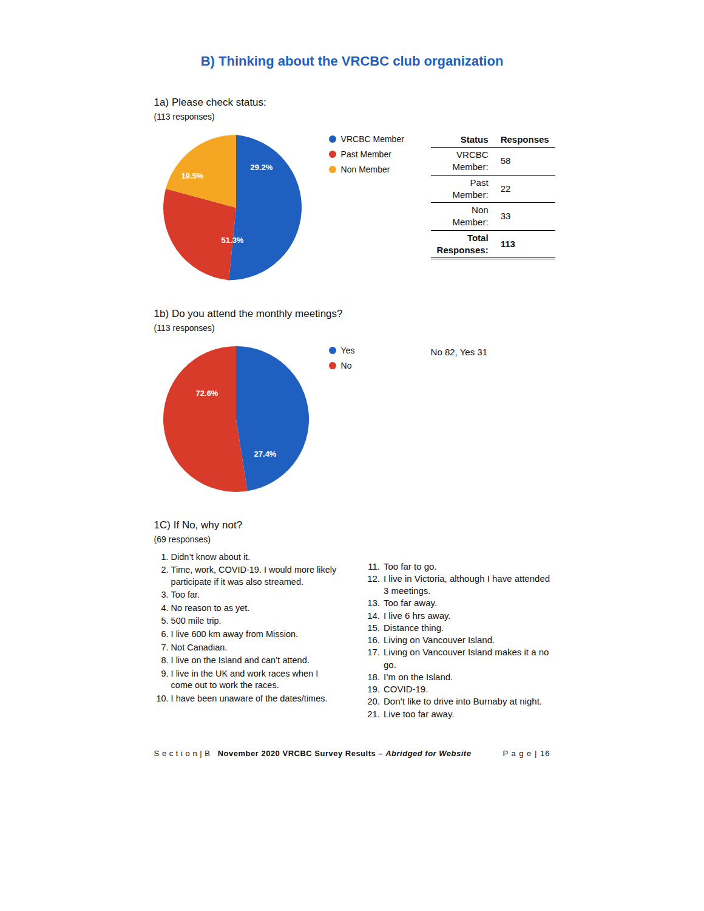B) Thinking about the VRCBC club organization
1a) Please check status:
(113 responses)
51.3% 19.5% 29.2%
VRCBC Member
Past Member
Non Member
| Status | Responses |
| --- | --- |
| VRCBC Member: | 58 |
| Past Member: | 22 |
| Non Member: | 33 |
| Total Responses: | 113 |
1b) Do you attend the monthly meetings?
(113 responses)
27.4% 72.6%
Yes
No
No 82, Yes 31
1C) If No, why not?
(69 responses)
Didn’t know about it.
Time, work, COVID-19. I would more likely participate if it was also streamed.
Too far.
No reason to as yet.
500 mile trip.
I live 600 km away from Mission.
Not Canadian.
I live on the Island and can’t attend.
I live in the UK and work races when I come out to work the races.
I have been unaware of the dates/times.
11. Too far to go.
12. I live in Victoria, although I have attended 3 meetings.
13. Too far away.
14. I live 6 hrs away.
15. Distance thing.
16. Living on Vancouver Island.
17. Living on Vancouver Island makes it a no go.
18. I’m on the Island.
19. COVID-19.
20. Don’t like to drive into Burnaby at night.
21. Live too far away.
S e c t i o n | B November 2020 VRCBC Survey Results – Abridged for Website
P a g e | 16